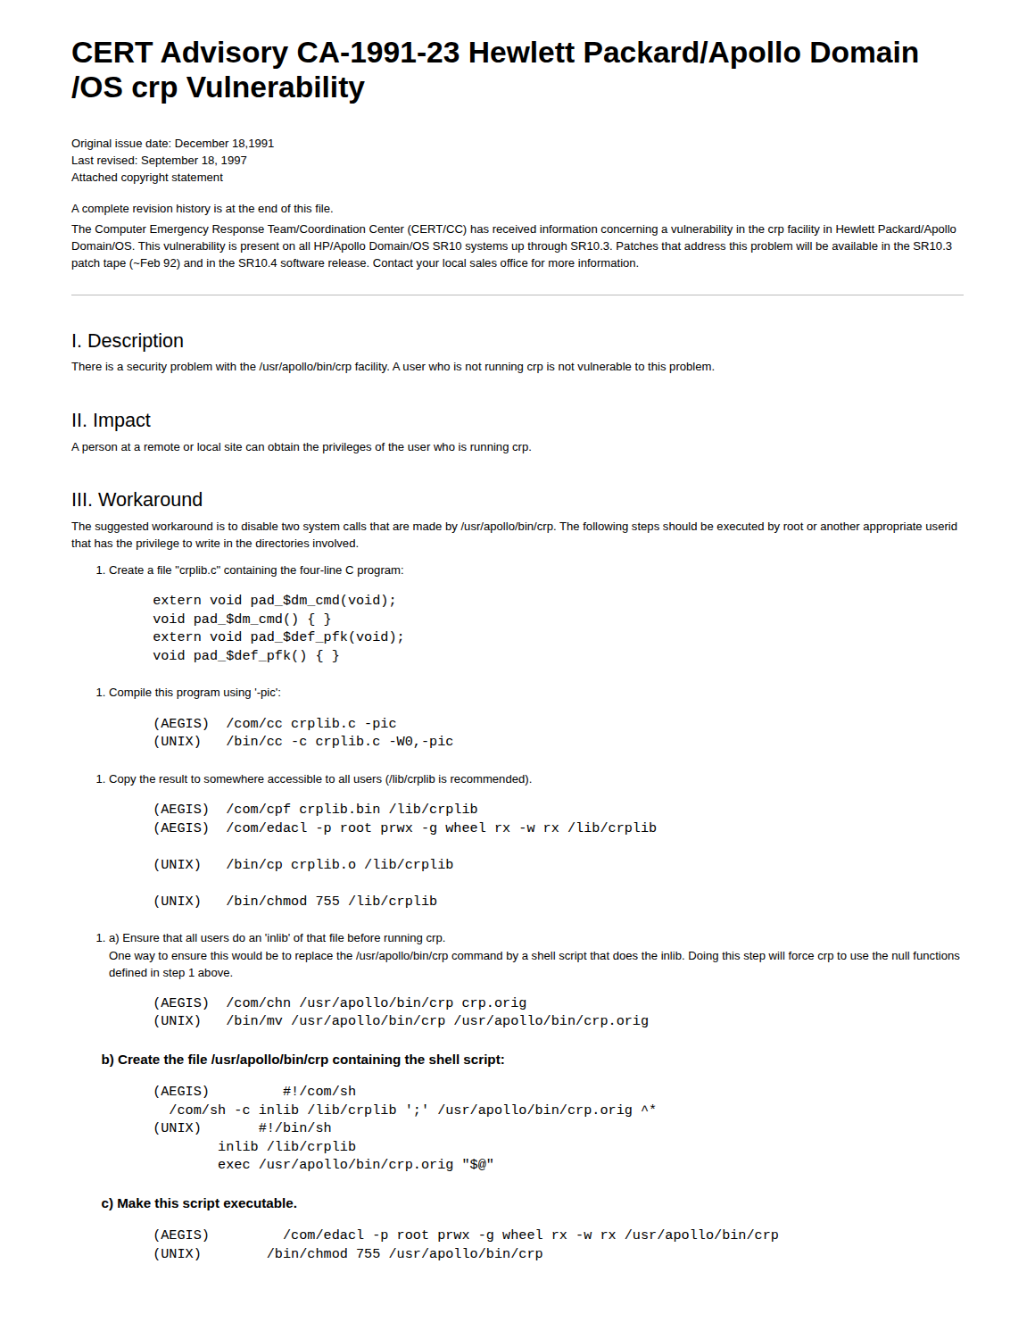CERT Advisory CA-1991-23 Hewlett Packard/Apollo Domain
/OS crp Vulnerability
Original issue date: December 18,1991
Last revised: September 18, 1997
Attached copyright statement
A complete revision history is at the end of this file.
The Computer Emergency Response Team/Coordination Center (CERT/CC) has received information concerning a vulnerability in the crp facility in Hewlett Packard/Apollo Domain/OS. This vulnerability is present on all HP/Apollo Domain/OS SR10 systems up through SR10.3. Patches that address this problem will be available in the SR10.3 patch tape (~Feb 92) and in the SR10.4 software release. Contact your local sales office for more information.
I. Description
There is a security problem with the /usr/apollo/bin/crp facility. A user who is not running crp is not vulnerable to this problem.
II. Impact
A person at a remote or local site can obtain the privileges of the user who is running crp.
III. Workaround
The suggested workaround is to disable two system calls that are made by /usr/apollo/bin/crp. The following steps should be executed by root or another appropriate userid that has the privilege to write in the directories involved.
Create a file "crplib.c" containing the four-line C program:
        extern void pad_$dm_cmd(void);
        void pad_$dm_cmd() { }
        extern void pad_$def_pfk(void);
        void pad_$def_pfk() { }
Compile this program using '-pic':
        (AEGIS)  /com/cc crplib.c -pic
        (UNIX)   /bin/cc -c crplib.c -W0,-pic
Copy the result to somewhere accessible to all users (/lib/crplib is recommended).
        (AEGIS)  /com/cpf crplib.bin /lib/crplib
        (AEGIS)  /com/edacl -p root prwx -g wheel rx -w rx /lib/crplib

        (UNIX)   /bin/cp crplib.o /lib/crplib

        (UNIX)   /bin/chmod 755 /lib/crplib
a) Ensure that all users do an 'inlib' of that file before running crp.
One way to ensure this would be to replace the /usr/apollo/bin/crp command by a shell script that does the inlib. Doing this step will force crp to use the null functions defined in step 1 above.
        (AEGIS)  /com/chn /usr/apollo/bin/crp crp.orig
        (UNIX)   /bin/mv /usr/apollo/bin/crp /usr/apollo/bin/crp.orig
b) Create the file /usr/apollo/bin/crp containing the shell script:
        (AEGIS)         #!/com/sh
          /com/sh -c inlib /lib/crplib ';' /usr/apollo/bin/crp.orig ^*
        (UNIX)       #!/bin/sh
                inlib /lib/crplib
                exec /usr/apollo/bin/crp.orig "$@"
c) Make this script executable.
        (AEGIS)         /com/edacl -p root prwx -g wheel rx -w rx /usr/apollo/bin/crp
        (UNIX)        /bin/chmod 755 /usr/apollo/bin/crp